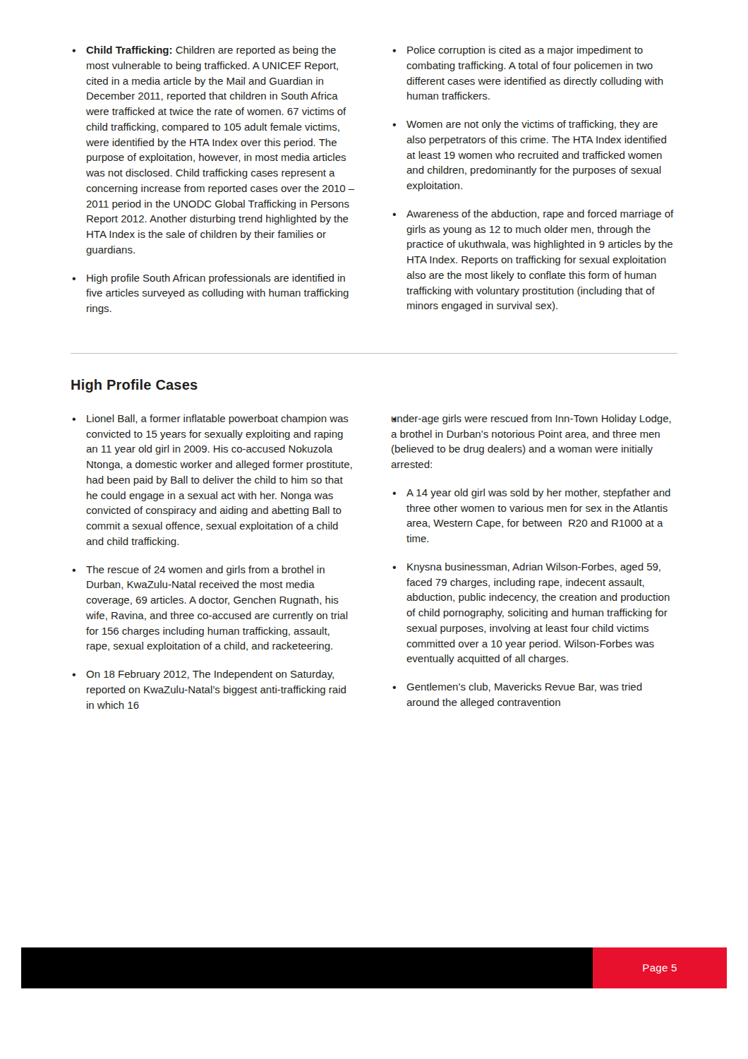Child Trafficking: Children are reported as being the most vulnerable to being trafficked. A UNICEF Report, cited in a media article by the Mail and Guardian in December 2011, reported that children in South Africa were trafficked at twice the rate of women. 67 victims of child trafficking, compared to 105 adult female victims, were identified by the HTA Index over this period. The purpose of exploitation, however, in most media articles was not disclosed. Child trafficking cases represent a concerning increase from reported cases over the 2010 – 2011 period in the UNODC Global Trafficking in Persons Report 2012. Another disturbing trend highlighted by the HTA Index is the sale of children by their families or guardians.
High profile South African professionals are identified in five articles surveyed as colluding with human trafficking rings.
Police corruption is cited as a major impediment to combating trafficking. A total of four policemen in two different cases were identified as directly colluding with human traffickers.
Women are not only the victims of trafficking, they are also perpetrators of this crime. The HTA Index identified at least 19 women who recruited and trafficked women and children, predominantly for the purposes of sexual exploitation.
Awareness of the abduction, rape and forced marriage of girls as young as 12 to much older men, through the practice of ukuthwala, was highlighted in 9 articles by the HTA Index. Reports on trafficking for sexual exploitation also are the most likely to conflate this form of human trafficking with voluntary prostitution (including that of minors engaged in survival sex).
High Profile Cases
Lionel Ball, a former inflatable powerboat champion was convicted to 15 years for sexually exploiting and raping an 11 year old girl in 2009. His co-accused Nokuzola Ntonga, a domestic worker and alleged former prostitute, had been paid by Ball to deliver the child to him so that he could engage in a sexual act with her. Nonga was convicted of conspiracy and aiding and abetting Ball to commit a sexual offence, sexual exploitation of a child and child trafficking.
The rescue of 24 women and girls from a brothel in Durban, KwaZulu-Natal received the most media coverage, 69 articles. A doctor, Genchen Rugnath, his wife, Ravina, and three co-accused are currently on trial for 156 charges including human trafficking, assault, rape, sexual exploitation of a child, and racketeering.
On 18 February 2012, The Independent on Saturday, reported on KwaZulu-Natal’s biggest anti-trafficking raid in which 16
under-age girls were rescued from Inn-Town Holiday Lodge, a brothel in Durban’s notorious Point area, and three men (believed to be drug dealers) and a woman were initially arrested:
A 14 year old girl was sold by her mother, stepfather and three other women to various men for sex in the Atlantis area, Western Cape, for between R20 and R1000 at a time.
Knysna businessman, Adrian Wilson-Forbes, aged 59, faced 79 charges, including rape, indecent assault, abduction, public indecency, the creation and production of child pornography, soliciting and human trafficking for sexual purposes, involving at least four child victims committed over a 10 year period. Wilson-Forbes was eventually acquitted of all charges.
Gentlemen’s club, Mavericks Revue Bar, was tried around the alleged contravention
Page 5